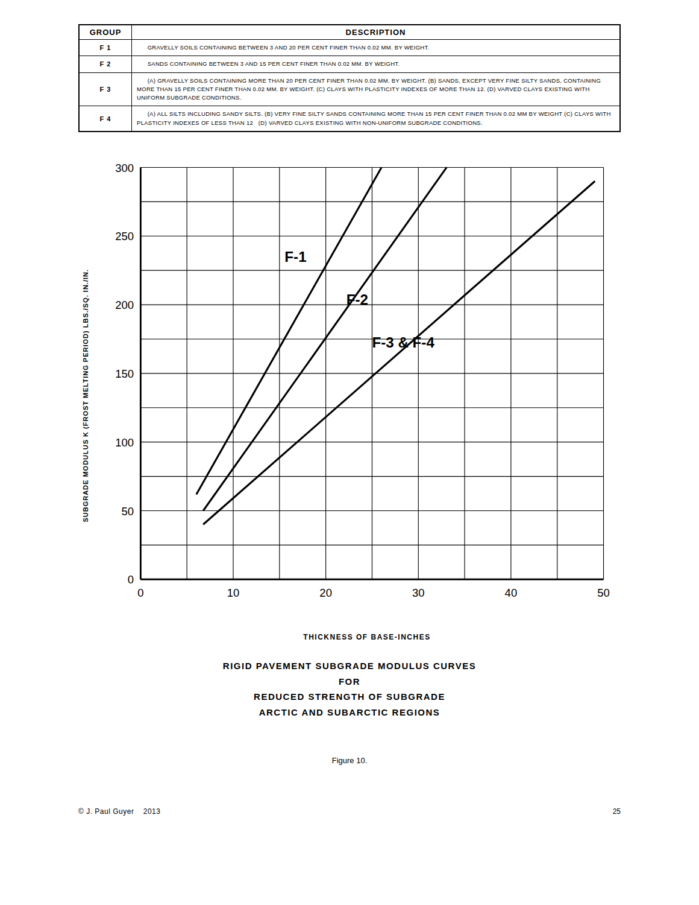| GROUP | DESCRIPTION |
| --- | --- |
| F 1 | GRAVELLY SOILS CONTAINING BETWEEN 3 AND 20 PER CENT FINER THAN 0.02 mm. BY WEIGHT. |
| F 2 | SANDS CONTAINING BETWEEN 3 AND 15 PER CENT FINER THAN 0.02 mm. BY WEIGHT. |
| F 3 | (a) GRAVELLY SOILS CONTAINING MORE THAN 20 PER CENT FINER THAN 0.02 mm. BY WEIGHT. (b) SANDS, EXCEPT VERY FINE SILTY SANDS, CONTAINING MORE THAN 15 PER CENT FINER THAN 0.02 mm. BY WEIGHT. (c) CLAYS WITH PLASTICITY INDEXES OF MORE THAN 12. (d) VARVED CLAYS EXISTING WITH UNIFORM SUBGRADE CONDITIONS. |
| F 4 | (a) ALL SILTS INCLUDING SANDY SILTS. (b) VERY FINE SILTY SANDS CONTAINING MORE THAN 15 PER CENT FINER THAN 0.02 mm BY WEIGHT (c) CLAYS WITH PLASTICITY INDEXES OF LESS THAN 12 (d) VARVED CLAYS EXISTING WITH NON-UNIFORM SUBGRADE CONDITIONS. |
SUBGRADE MODULUS K (FROST MELTING PERIOD) LBS./SQ. IN./IN.
300 250 200 150 100 50 0 0 10 20 30 40 50 F-1 F-2 F-3 & F-4
THICKNESS OF BASE-INCHES
RIGID PAVEMENT SUBGRADE MODULUS CURVES
FOR
REDUCED STRENGTH OF SUBGRADE
ARCTIC AND SUBARCTIC REGIONS
Figure 10.
© J. Paul Guyer 2013
25